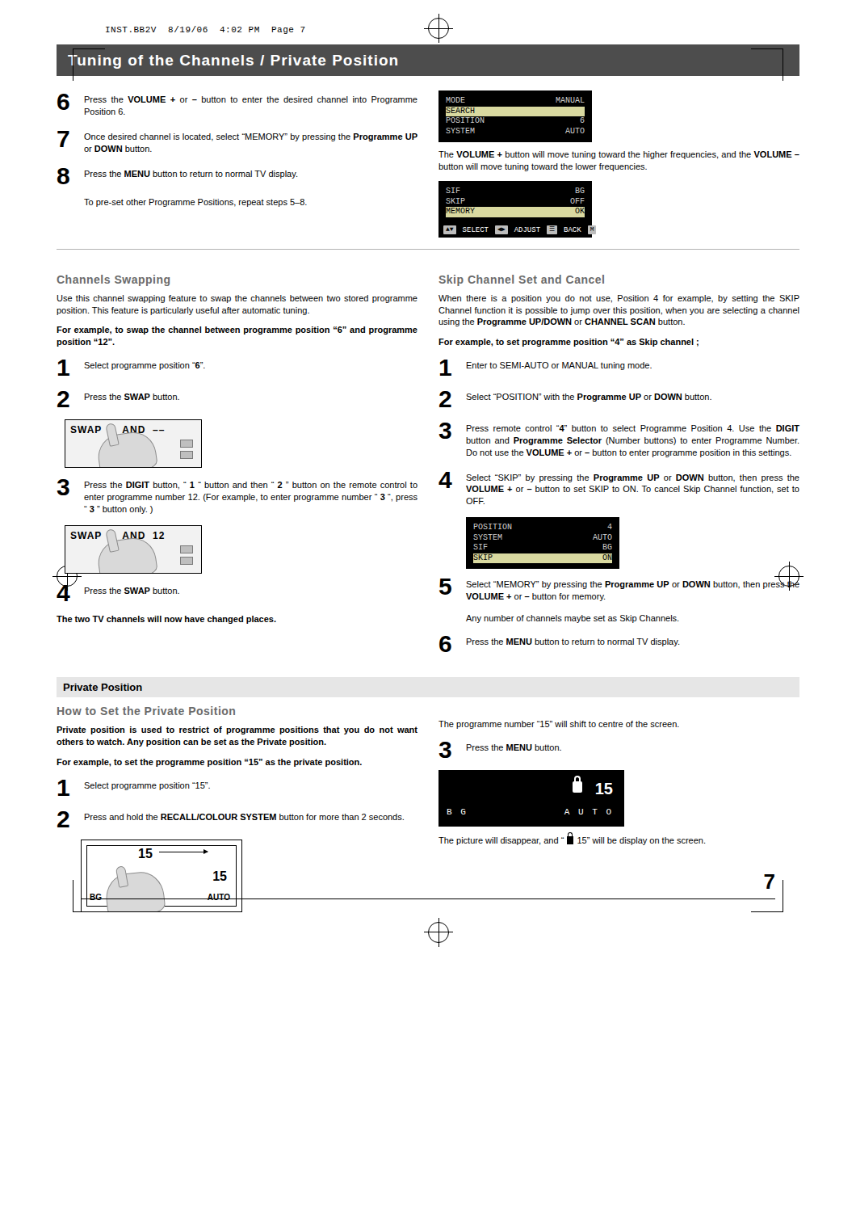INST.BB2V 8/19/06 4:02 PM Page 7
Tuning of the Channels / Private Position
6
Press the VOLUME + or – button to enter the desired channel into Programme Position 6.
7
Once desired channel is located, select “MEMORY” by pressing the Programme UP or DOWN button.
8
Press the MENU button to return to normal TV display.
To pre-set other Programme Positions, repeat steps 5–8.
MODE MANUAL
SEARCH
POSITION 6
SYSTEM AUTO
The VOLUME + button will move tuning toward the higher frequencies, and the VOLUME – button will move tuning toward the lower frequencies.
SIF BG
SKIP OFF
MEMORY OK
▲▼ SELECT ◀▶ ADJUST ☰ BACK M EXIT
Channels Swapping
Use this channel swapping feature to swap the channels between two stored programme position. This feature is particularly useful after automatic tuning.
For example, to swap the channel between programme position “6” and programme position “12”.
1
Select programme position “6”.
2
Press the SWAP button.
SWAP 6 AND ––
3
Press the DIGIT button, “ 1 “ button and then “ 2 ” button on the remote control to enter programme number 12. (For example, to enter programme number “ 3 “, press “ 3 ” button only. )
SWAP 6 AND 12
4
Press the SWAP button.
The two TV channels will now have changed places.
Skip Channel Set and Cancel
When there is a position you do not use, Position 4 for example, by setting the SKIP Channel function it is possible to jump over this position, when you are selecting a channel using the Programme UP/DOWN or CHANNEL SCAN button.
For example, to set programme position “4” as Skip channel ;
1
Enter to SEMI-AUTO or MANUAL tuning mode.
2
Select “POSITION” with the Programme UP or DOWN button.
3
Press remote control “4” button to select Programme Position 4. Use the DIGIT button and Programme Selector (Number buttons) to enter Programme Number. Do not use the VOLUME + or – button to enter programme position in this settings.
4
Select “SKIP” by pressing the Programme UP or DOWN button, then press the VOLUME + or – button to set SKIP to ON. To cancel Skip Channel function, set to OFF.
POSITION 4
SYSTEM AUTO
SIF BG
SKIP ON
5
Select “MEMORY” by pressing the Programme UP or DOWN button, then press the VOLUME + or – button for memory.
Any number of channels maybe set as Skip Channels.
6
Press the MENU button to return to normal TV display.
Private Position
How to Set the Private Position
Private position is used to restrict of programme positions that you do not want others to watch. Any position can be set as the Private position.
For example, to set the programme position “15” as the private position.
1
Select programme position “15”.
2
Press and hold the RECALL/COLOUR SYSTEM button for more than 2 seconds.
15
15
BG
AUTO
The programme number “15” will shift to centre of the screen.
3
Press the MENU button.
15
B G
A U T O
The picture will disappear, and “ 15” will be display on the screen.
7